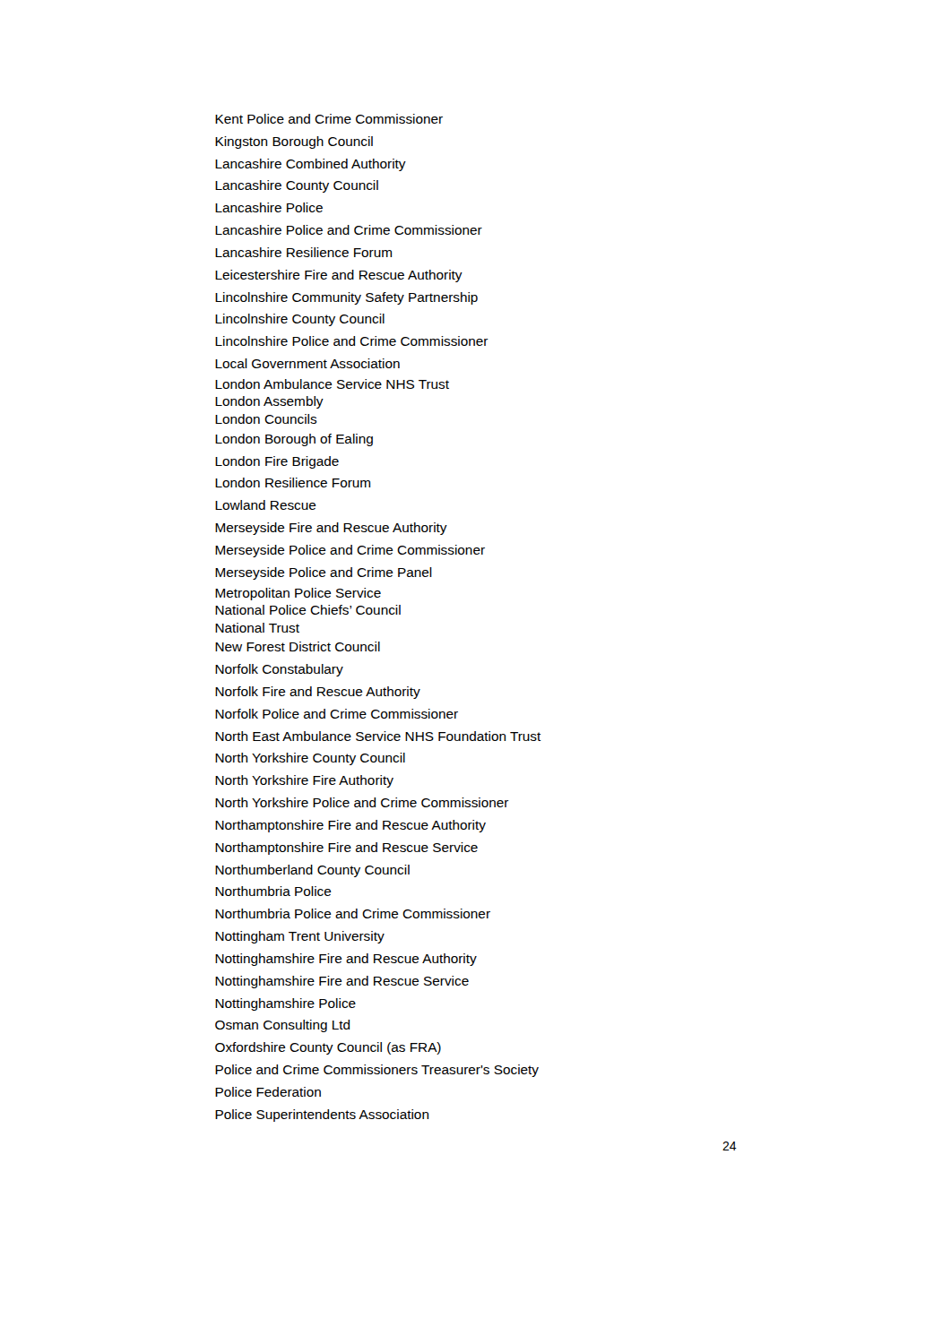Kent Police and Crime Commissioner
Kingston Borough Council
Lancashire Combined Authority
Lancashire County Council
Lancashire Police
Lancashire Police and Crime Commissioner
Lancashire Resilience Forum
Leicestershire Fire and Rescue Authority
Lincolnshire Community Safety Partnership
Lincolnshire County Council
Lincolnshire Police and Crime Commissioner
Local Government Association
London Ambulance Service NHS Trust
London Assembly
London Councils
London Borough of Ealing
London Fire Brigade
London Resilience Forum
Lowland Rescue
Merseyside Fire and Rescue Authority
Merseyside Police and Crime Commissioner
Merseyside Police and Crime Panel
Metropolitan Police Service
National Police Chiefs’ Council
National Trust
New Forest District Council
Norfolk Constabulary
Norfolk Fire and Rescue Authority
Norfolk Police and Crime Commissioner
North East Ambulance Service NHS Foundation Trust
North Yorkshire County Council
North Yorkshire Fire Authority
North Yorkshire Police and Crime Commissioner
Northamptonshire Fire and Rescue Authority
Northamptonshire Fire and Rescue Service
Northumberland County Council
Northumbria Police
Northumbria Police and Crime Commissioner
Nottingham Trent University
Nottinghamshire Fire and Rescue Authority
Nottinghamshire Fire and Rescue Service
Nottinghamshire Police
Osman Consulting Ltd
Oxfordshire County Council (as FRA)
Police and Crime Commissioners Treasurer's Society
Police Federation
Police Superintendents Association
24